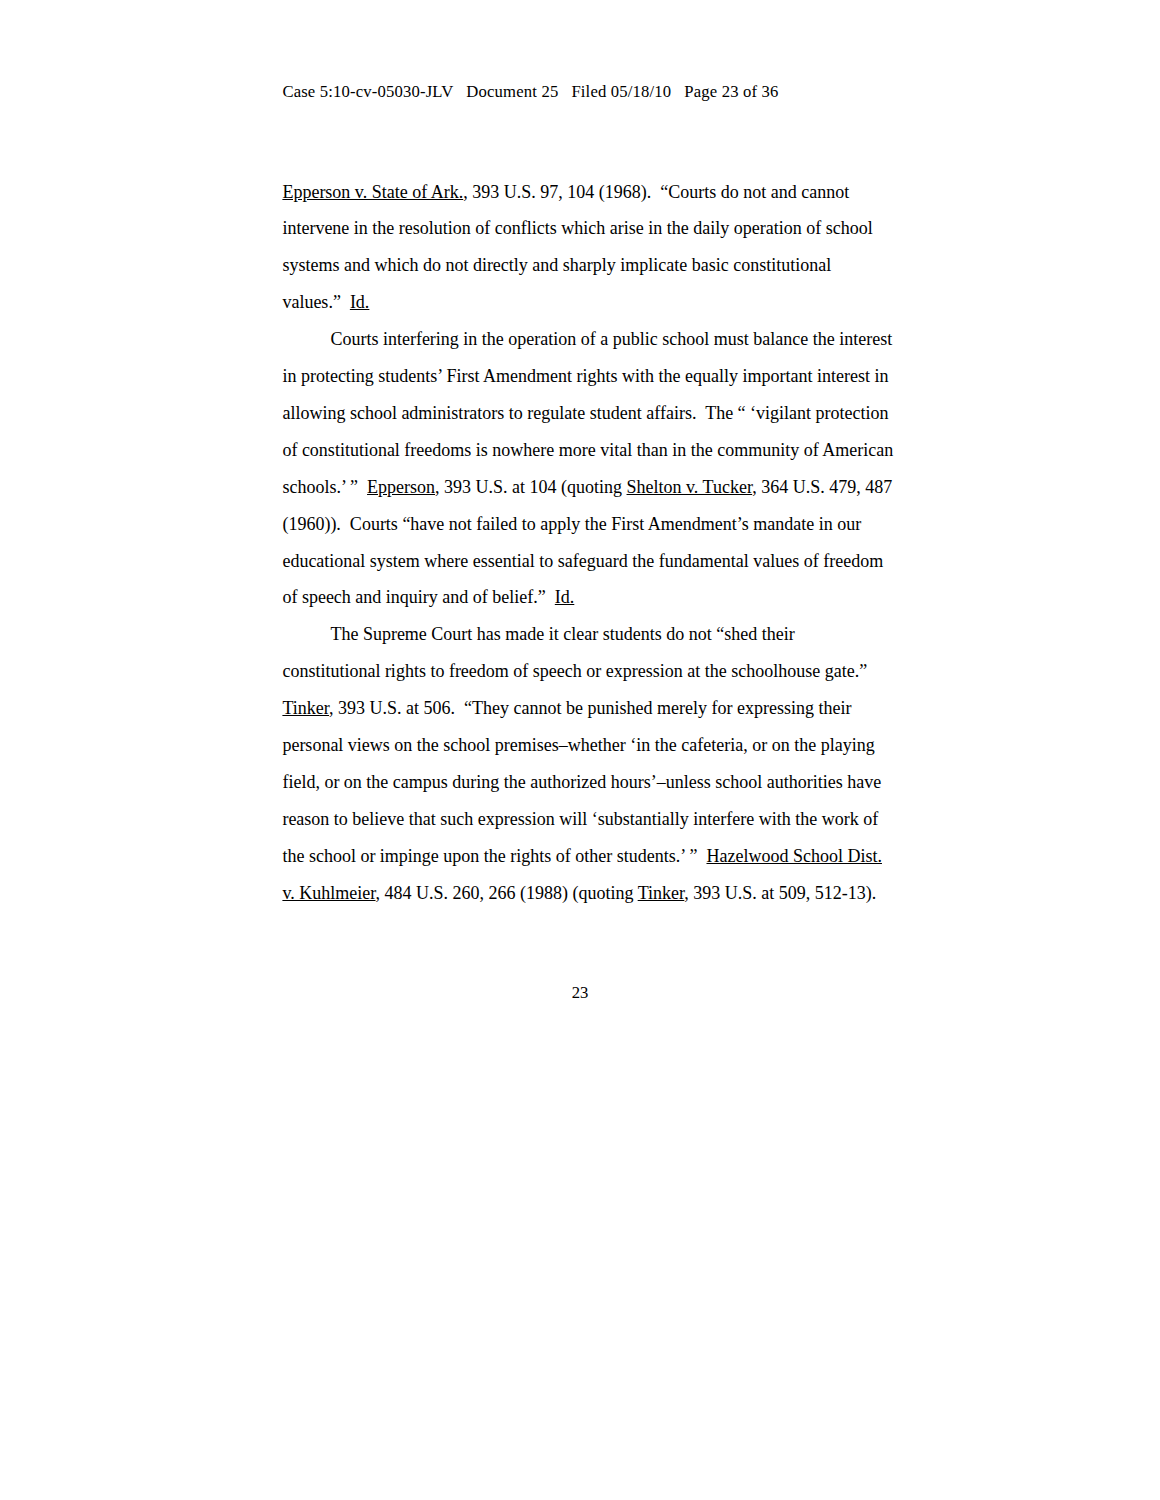Case 5:10-cv-05030-JLV Document 25 Filed 05/18/10 Page 23 of 36
Epperson v. State of Ark., 393 U.S. 97, 104 (1968). “Courts do not and cannot intervene in the resolution of conflicts which arise in the daily operation of school systems and which do not directly and sharply implicate basic constitutional values.” Id.
Courts interfering in the operation of a public school must balance the interest in protecting students’ First Amendment rights with the equally important interest in allowing school administrators to regulate student affairs. The “ ‘vigilant protection of constitutional freedoms is nowhere more vital than in the community of American schools.’ ” Epperson, 393 U.S. at 104 (quoting Shelton v. Tucker, 364 U.S. 479, 487 (1960)). Courts “have not failed to apply the First Amendment’s mandate in our educational system where essential to safeguard the fundamental values of freedom of speech and inquiry and of belief.” Id.
The Supreme Court has made it clear students do not “shed their constitutional rights to freedom of speech or expression at the schoolhouse gate.” Tinker, 393 U.S. at 506. “They cannot be punished merely for expressing their personal views on the school premises–whether ‘in the cafeteria, or on the playing field, or on the campus during the authorized hours’–unless school authorities have reason to believe that such expression will ‘substantially interfere with the work of the school or impinge upon the rights of other students.’ ” Hazelwood School Dist. v. Kuhlmeier, 484 U.S. 260, 266 (1988) (quoting Tinker, 393 U.S. at 509, 512-13).
23